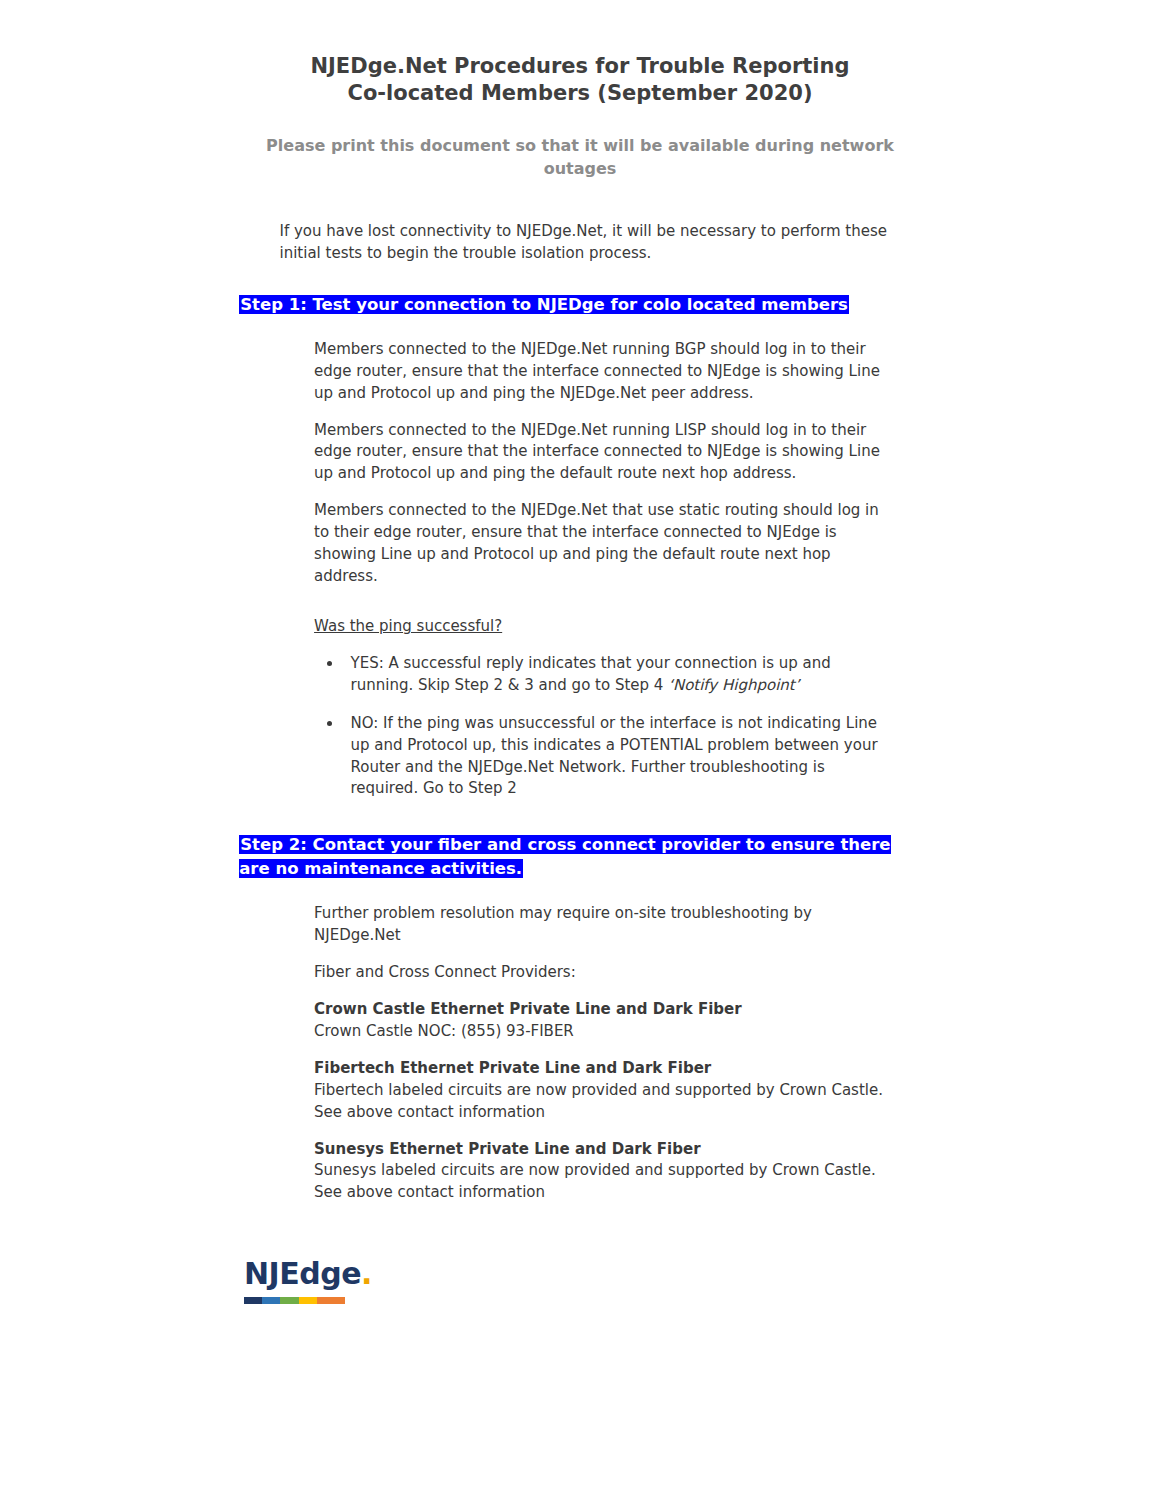NJEDge.Net Procedures for Trouble Reporting
Co-located Members (September 2020)
Please print this document so that it will be available during network outages
If you have lost connectivity to NJEDge.Net, it will be necessary to perform these initial tests to begin the trouble isolation process.
Step 1: Test your connection to NJEDge for colo located members
Members connected to the NJEDge.Net running BGP should log in to their edge router, ensure that the interface connected to NJEdge is showing Line up and Protocol up and ping the NJEDge.Net peer address.
Members connected to the NJEDge.Net running LISP should log in to their edge router, ensure that the interface connected to NJEdge is showing Line up and Protocol up and ping the default route next hop address.
Members connected to the NJEDge.Net that use static routing should log in to their edge router, ensure that the interface connected to NJEdge is showing Line up and Protocol up and ping the default route next hop address.
Was the ping successful?
YES: A successful reply indicates that your connection is up and running. Skip Step 2 & 3 and go to Step 4 ‘Notify Highpoint’
NO: If the ping was unsuccessful or the interface is not indicating Line up and Protocol up, this indicates a POTENTIAL problem between your Router and the NJEDge.Net Network. Further troubleshooting is required. Go to Step 2
Step 2: Contact your fiber and cross connect provider to ensure there are no maintenance activities.
Further problem resolution may require on-site troubleshooting by NJEDge.Net
Fiber and Cross Connect Providers:
Crown Castle Ethernet Private Line and Dark Fiber
Crown Castle NOC: (855) 93-FIBER
Fibertech Ethernet Private Line and Dark Fiber
Fibertech labeled circuits are now provided and supported by Crown Castle. See above contact information
Sunesys Ethernet Private Line and Dark Fiber
Sunesys labeled circuits are now provided and supported by Crown Castle. See above contact information
NJ Edge.